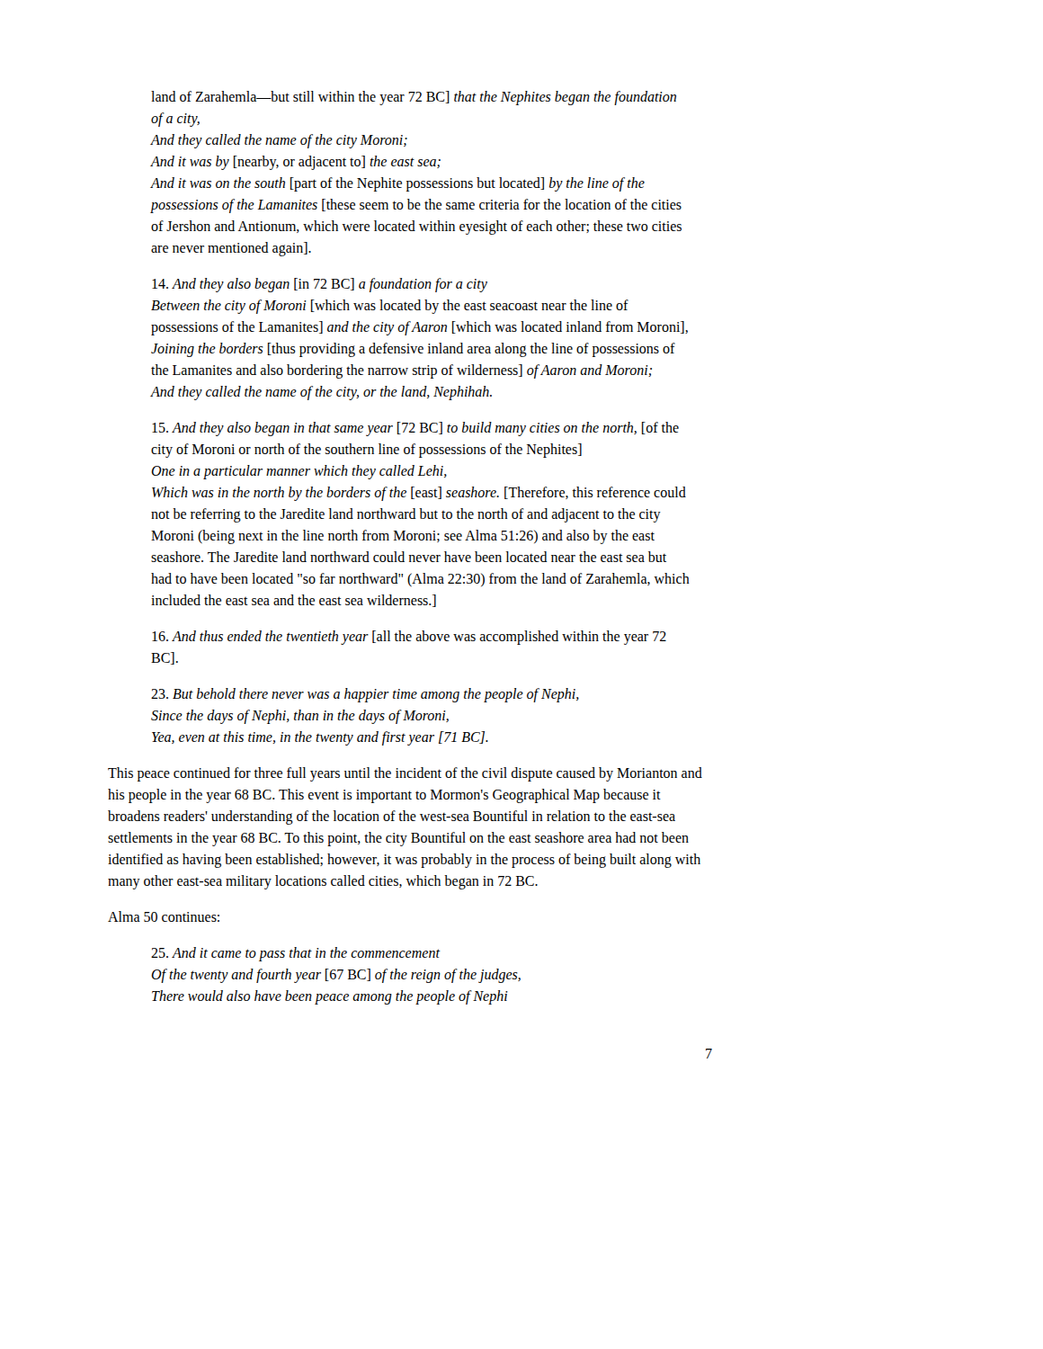land of Zarahemla—but still within the year 72 BC] that the Nephites began the foundation of a city,
And they called the name of the city Moroni;
And it was by [nearby, or adjacent to] the east sea;
And it was on the south [part of the Nephite possessions but located] by the line of the possessions of the Lamanites [these seem to be the same criteria for the location of the cities of Jershon and Antionum, which were located within eyesight of each other; these two cities are never mentioned again].
14. And they also began [in 72 BC] a foundation for a city
Between the city of Moroni [which was located by the east seacoast near the line of possessions of the Lamanites] and the city of Aaron [which was located inland from Moroni],
Joining the borders [thus providing a defensive inland area along the line of possessions of the Lamanites and also bordering the narrow strip of wilderness] of Aaron and Moroni;
And they called the name of the city, or the land, Nephihah.
15. And they also began in that same year [72 BC] to build many cities on the north, [of the city of Moroni or north of the southern line of possessions of the Nephites]
One in a particular manner which they called Lehi,
Which was in the north by the borders of the [east] seashore. [Therefore, this reference could not be referring to the Jaredite land northward but to the north of and adjacent to the city Moroni (being next in the line north from Moroni; see Alma 51:26) and also by the east seashore. The Jaredite land northward could never have been located near the east sea but had to have been located "so far northward" (Alma 22:30) from the land of Zarahemla, which included the east sea and the east sea wilderness.]
16. And thus ended the twentieth year [all the above was accomplished within the year 72 BC].
23. But behold there never was a happier time among the people of Nephi,
Since the days of Nephi, than in the days of Moroni,
Yea, even at this time, in the twenty and first year [71 BC].
This peace continued for three full years until the incident of the civil dispute caused by Morianton and his people in the year 68 BC. This event is important to Mormon's Geographical Map because it broadens readers' understanding of the location of the west-sea Bountiful in relation to the east-sea settlements in the year 68 BC. To this point, the city Bountiful on the east seashore area had not been identified as having been established; however, it was probably in the process of being built along with many other east-sea military locations called cities, which began in 72 BC.
Alma 50 continues:
25. And it came to pass that in the commencement
Of the twenty and fourth year [67 BC] of the reign of the judges,
There would also have been peace among the people of Nephi
7